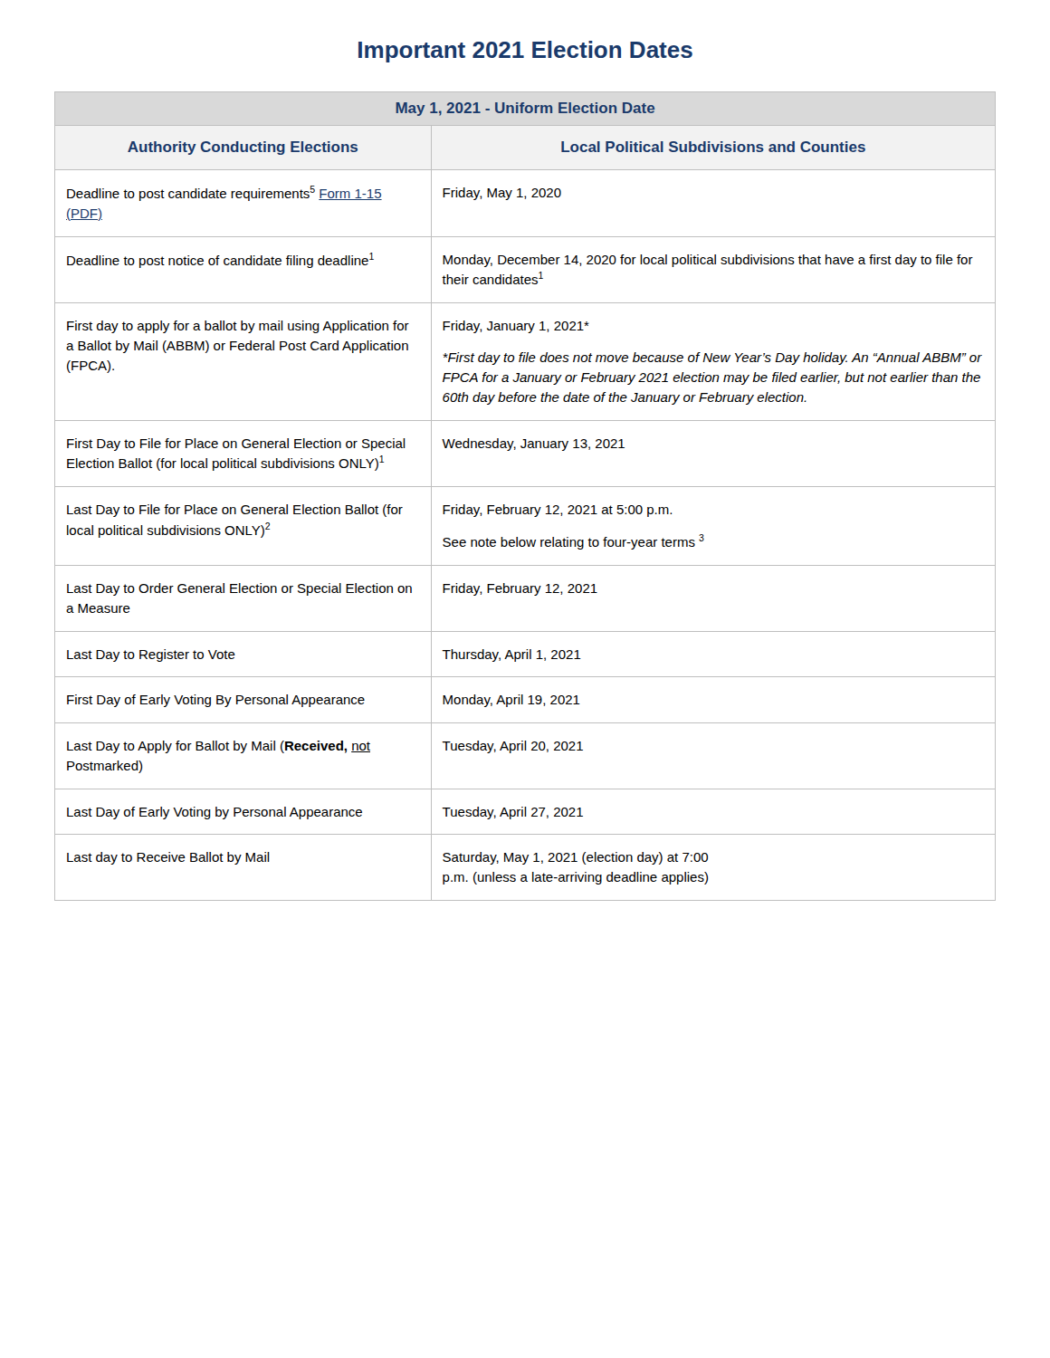Important 2021 Election Dates
May 1, 2021 - Uniform Election Date
| Authority Conducting Elections | Local Political Subdivisions and Counties |
| --- | --- |
| Deadline to post candidate requirements 5 Form 1-15 (PDF) | Friday, May 1, 2020 |
| Deadline to post notice of candidate filing deadline 1 | Monday, December 14, 2020 for local political subdivisions that have a first day to file for their candidates 1 |
| First day to apply for a ballot by mail using Application for a Ballot by Mail (ABBM) or Federal Post Card Application (FPCA). | Friday, January 1, 2021* *First day to file does not move because of New Year’s Day holiday. An “Annual ABBM” or FPCA for a January or February 2021 election may be filed earlier, but not earlier than the 60th day before the date of the January or February election. |
| First Day to File for Place on General Election or Special Election Ballot (for local political subdivisions ONLY) 1 | Wednesday, January 13, 2021 |
| Last Day to File for Place on General Election Ballot (for local political subdivisions ONLY) 2 | Friday, February 12, 2021 at 5:00 p.m. See note below relating to four-year terms 3 |
| Last Day to Order General Election or Special Election on a Measure | Friday, February 12, 2021 |
| Last Day to Register to Vote | Thursday, April 1, 2021 |
| First Day of Early Voting By Personal Appearance | Monday, April 19, 2021 |
| Last Day to Apply for Ballot by Mail ( Received, not Postmarked) | Tuesday, April 20, 2021 |
| Last Day of Early Voting by Personal Appearance | Tuesday, April 27, 2021 |
| Last day to Receive Ballot by Mail | Saturday, May 1, 2021 (election day) at 7:00 p.m. (unless a late-arriving deadline applies) |